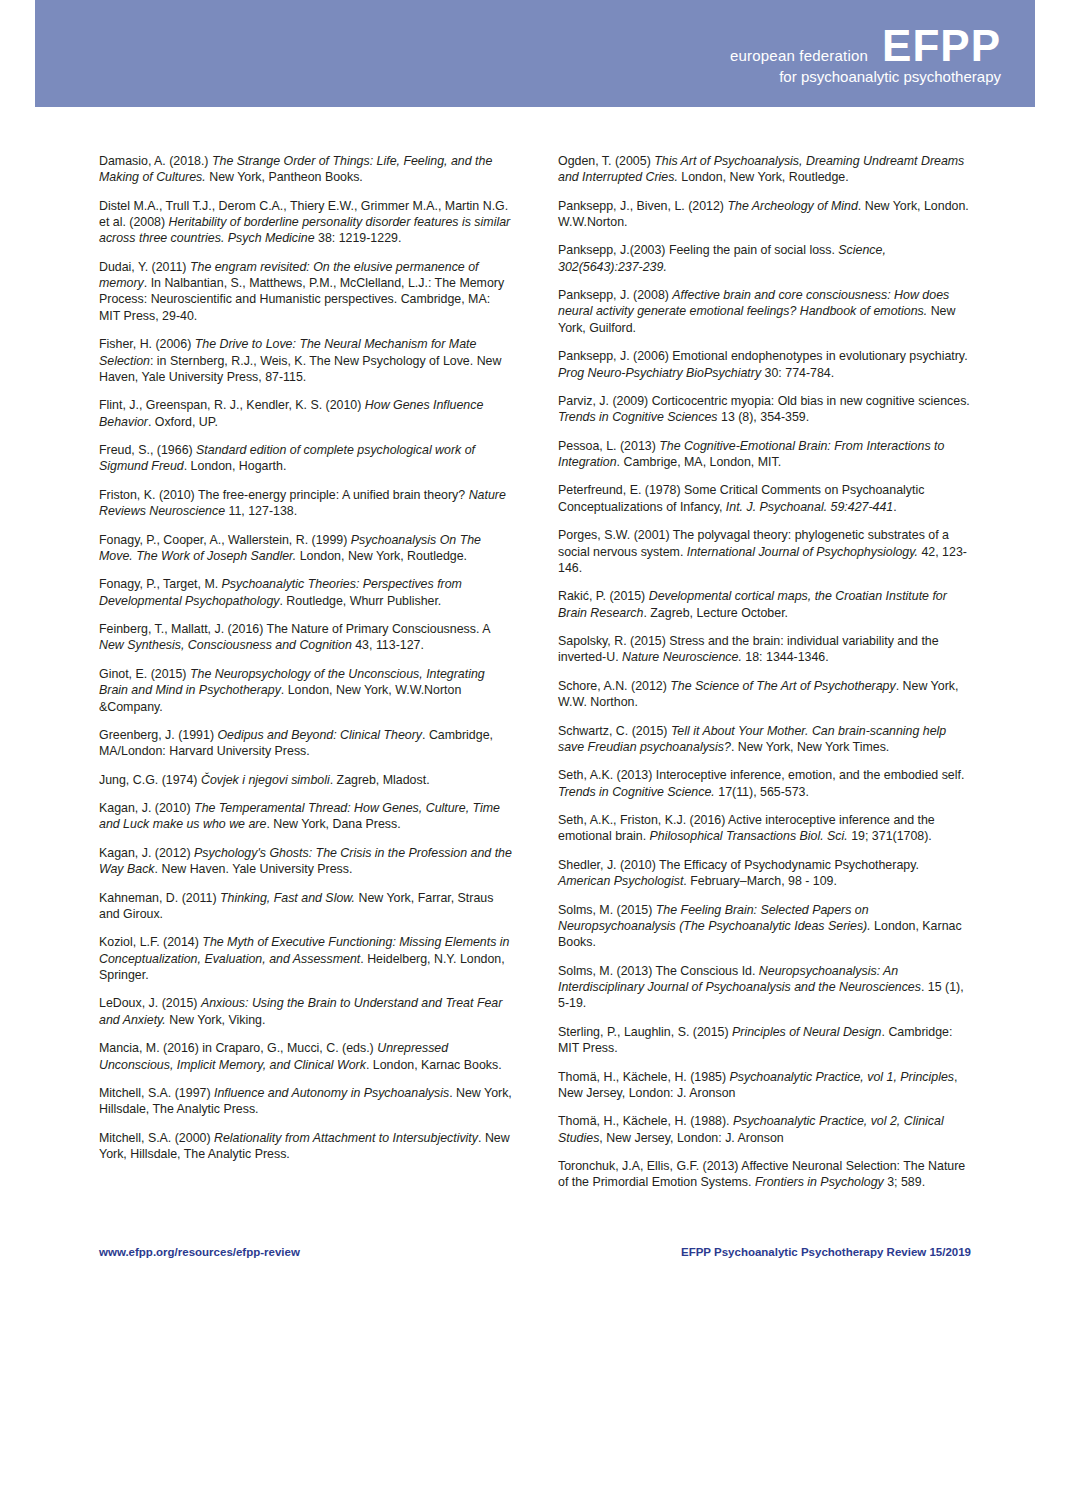european federation EFPP
for psychoanalytic psychotherapy
Damasio, A. (2018.) The Strange Order of Things: Life, Feeling, and the Making of Cultures. New York, Pantheon Books.
Distel M.A., Trull T.J., Derom C.A., Thiery E.W., Grimmer M.A., Martin N.G. et al. (2008) Heritability of borderline personality disorder features is similar across three countries. Psych Medicine 38: 1219-1229.
Dudai, Y. (2011) The engram revisited: On the elusive permanence of memory. In Nalbantian, S., Matthews, P.M., McClelland, L.J.: The Memory Process: Neuroscientific and Humanistic perspectives. Cambridge, MA: MIT Press, 29-40.
Fisher, H. (2006) The Drive to Love: The Neural Mechanism for Mate Selection: in Sternberg, R.J., Weis, K. The New Psychology of Love. New Haven, Yale University Press, 87-115.
Flint, J., Greenspan, R. J., Kendler, K. S. (2010) How Genes Influence Behavior. Oxford, UP.
Freud, S., (1966) Standard edition of complete psychological work of Sigmund Freud. London, Hogarth.
Friston, K. (2010) The free-energy principle: A unified brain theory? Nature Reviews Neuroscience 11, 127-138.
Fonagy, P., Cooper, A., Wallerstein, R. (1999) Psychoanalysis On The Move. The Work of Joseph Sandler. London, New York, Routledge.
Fonagy, P., Target, M. Psychoanalytic Theories: Perspectives from Developmental Psychopathology. Routledge, Whurr Publisher.
Feinberg, T., Mallatt, J. (2016) The Nature of Primary Consciousness. A New Synthesis, Consciousness and Cognition 43, 113-127.
Ginot, E. (2015) The Neuropsychology of the Unconscious, Integrating Brain and Mind in Psychotherapy. London, New York, W.W.Norton &Company.
Greenberg, J. (1991) Oedipus and Beyond: Clinical Theory. Cambridge, MA/London: Harvard University Press.
Jung, C.G. (1974) Čovjek i njegovi simboli. Zagreb, Mladost.
Kagan, J. (2010) The Temperamental Thread: How Genes, Culture, Time and Luck make us who we are. New York, Dana Press.
Kagan, J. (2012) Psychology's Ghosts: The Crisis in the Profession and the Way Back. New Haven. Yale University Press.
Kahneman, D. (2011) Thinking, Fast and Slow. New York, Farrar, Straus and Giroux.
Koziol, L.F. (2014) The Myth of Executive Functioning: Missing Elements in Conceptualization, Evaluation, and Assessment. Heidelberg, N.Y. London, Springer.
LeDoux, J. (2015) Anxious: Using the Brain to Understand and Treat Fear and Anxiety. New York, Viking.
Mancia, M. (2016) in Craparo, G., Mucci, C. (eds.) Unrepressed Unconscious, Implicit Memory, and Clinical Work. London, Karnac Books.
Mitchell, S.A. (1997) Influence and Autonomy in Psychoanalysis. New York, Hillsdale, The Analytic Press.
Mitchell, S.A. (2000) Relationality from Attachment to Intersubjectivity. New York, Hillsdale, The Analytic Press.
Ogden, T. (2005) This Art of Psychoanalysis, Dreaming Undreamt Dreams and Interrupted Cries. London, New York, Routledge.
Panksepp, J., Biven, L. (2012) The Archeology of Mind. New York, London. W.W.Norton.
Panksepp, J.(2003) Feeling the pain of social loss. Science, 302(5643):237-239.
Panksepp, J. (2008) Affective brain and core consciousness: How does neural activity generate emotional feelings? Handbook of emotions. New York, Guilford.
Panksepp, J. (2006) Emotional endophenotypes in evolutionary psychiatry. Prog Neuro-Psychiatry BioPsychiatry 30: 774-784.
Parviz, J. (2009) Corticocentric myopia: Old bias in new cognitive sciences. Trends in Cognitive Sciences 13 (8), 354-359.
Pessoa, L. (2013) The Cognitive-Emotional Brain: From Interactions to Integration. Cambrige, MA, London, MIT.
Peterfreund, E. (1978) Some Critical Comments on Psychoanalytic Conceptualizations of Infancy, Int. J. Psychoanal. 59:427-441.
Porges, S.W. (2001) The polyvagal theory: phylogenetic substrates of a social nervous system. International Journal of Psychophysiology. 42, 123-146.
Rakić, P. (2015) Developmental cortical maps, the Croatian Institute for Brain Research. Zagreb, Lecture October.
Sapolsky, R. (2015) Stress and the brain: individual variability and the inverted-U. Nature Neuroscience. 18: 1344-1346.
Schore, A.N. (2012) The Science of The Art of Psychotherapy. New York, W.W. Northon.
Schwartz, C. (2015) Tell it About Your Mother. Can brain-scanning help save Freudian psychoanalysis?. New York, New York Times.
Seth, A.K. (2013) Interoceptive inference, emotion, and the embodied self. Trends in Cognitive Science. 17(11), 565-573.
Seth, A.K., Friston, K.J. (2016) Active interoceptive inference and the emotional brain. Philosophical Transactions Biol. Sci. 19; 371(1708).
Shedler, J. (2010) The Efficacy of Psychodynamic Psychotherapy. American Psychologist. February–March, 98 - 109.
Solms, M. (2015) The Feeling Brain: Selected Papers on Neuropsychoanalysis (The Psychoanalytic Ideas Series). London, Karnac Books.
Solms, M. (2013) The Conscious Id. Neuropsychoanalysis: An Interdisciplinary Journal of Psychoanalysis and the Neurosciences. 15 (1), 5-19.
Sterling, P., Laughlin, S. (2015) Principles of Neural Design. Cambridge: MIT Press.
Thomä, H., Kächele, H. (1985) Psychoanalytic Practice, vol 1, Principles, New Jersey, London: J. Aronson
Thomä, H., Kächele, H. (1988). Psychoanalytic Practice, vol 2, Clinical Studies, New Jersey, London: J. Aronson
Toronchuk, J.A, Ellis, G.F. (2013) Affective Neuronal Selection: The Nature of the Primordial Emotion Systems. Frontiers in Psychology 3; 589.
www.efpp.org/resources/efpp-review EFPP Psychoanalytic Psychotherapy Review 15/2019